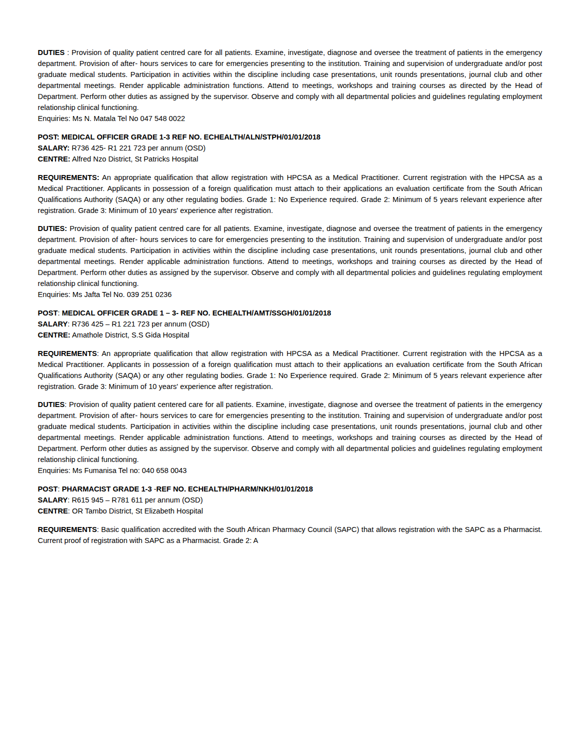DUTIES : Provision of quality patient centred care for all patients. Examine, investigate, diagnose and oversee the treatment of patients in the emergency department. Provision of after- hours services to care for emergencies presenting to the institution. Training and supervision of undergraduate and/or post graduate medical students. Participation in activities within the discipline including case presentations, unit rounds presentations, journal club and other departmental meetings. Render applicable administration functions. Attend to meetings, workshops and training courses as directed by the Head of Department. Perform other duties as assigned by the supervisor. Observe and comply with all departmental policies and guidelines regulating employment relationship clinical functioning.
Enquiries: Ms N. Matala Tel No 047 548 0022
POST: MEDICAL OFFICER GRADE 1-3 REF NO. ECHEALTH/ALN/STPH/01/01/2018
SALARY: R736 425- R1 221 723 per annum (OSD)
CENTRE: Alfred Nzo District, St Patricks Hospital
REQUIREMENTS: An appropriate qualification that allow registration with HPCSA as a Medical Practitioner. Current registration with the HPCSA as a Medical Practitioner. Applicants in possession of a foreign qualification must attach to their applications an evaluation certificate from the South African Qualifications Authority (SAQA) or any other regulating bodies. Grade 1: No Experience required. Grade 2: Minimum of 5 years relevant experience after registration. Grade 3: Minimum of 10 years' experience after registration.
DUTIES: Provision of quality patient centred care for all patients. Examine, investigate, diagnose and oversee the treatment of patients in the emergency department. Provision of after- hours services to care for emergencies presenting to the institution. Training and supervision of undergraduate and/or post graduate medical students. Participation in activities within the discipline including case presentations, unit rounds presentations, journal club and other departmental meetings. Render applicable administration functions. Attend to meetings, workshops and training courses as directed by the Head of Department. Perform other duties as assigned by the supervisor. Observe and comply with all departmental policies and guidelines regulating employment relationship clinical functioning.
Enquiries: Ms Jafta Tel No. 039 251 0236
POST: MEDICAL OFFICER GRADE 1 – 3- REF NO. ECHEALTH/AMT/SSGH/01/01/2018
SALARY: R736 425 – R1 221 723 per annum (OSD)
CENTRE: Amathole District, S.S Gida Hospital
REQUIREMENTS: An appropriate qualification that allow registration with HPCSA as a Medical Practitioner. Current registration with the HPCSA as a Medical Practitioner. Applicants in possession of a foreign qualification must attach to their applications an evaluation certificate from the South African Qualifications Authority (SAQA) or any other regulating bodies. Grade 1: No Experience required. Grade 2: Minimum of 5 years relevant experience after registration. Grade 3: Minimum of 10 years' experience after registration.
DUTIES: Provision of quality patient centered care for all patients. Examine, investigate, diagnose and oversee the treatment of patients in the emergency department. Provision of after- hours services to care for emergencies presenting to the institution. Training and supervision of undergraduate and/or post graduate medical students. Participation in activities within the discipline including case presentations, unit rounds presentations, journal club and other departmental meetings. Render applicable administration functions. Attend to meetings, workshops and training courses as directed by the Head of Department. Perform other duties as assigned by the supervisor. Observe and comply with all departmental policies and guidelines regulating employment relationship clinical functioning.
Enquiries: Ms Fumanisa Tel no: 040 658 0043
POST: PHARMACIST GRADE 1-3 -REF NO. ECHEALTH/PHARM/NKH/01/01/2018
SALARY: R615 945 – R781 611 per annum (OSD)
CENTRE: OR Tambo District, St Elizabeth Hospital
REQUIREMENTS: Basic qualification accredited with the South African Pharmacy Council (SAPC) that allows registration with the SAPC as a Pharmacist. Current proof of registration with SAPC as a Pharmacist. Grade 2: A